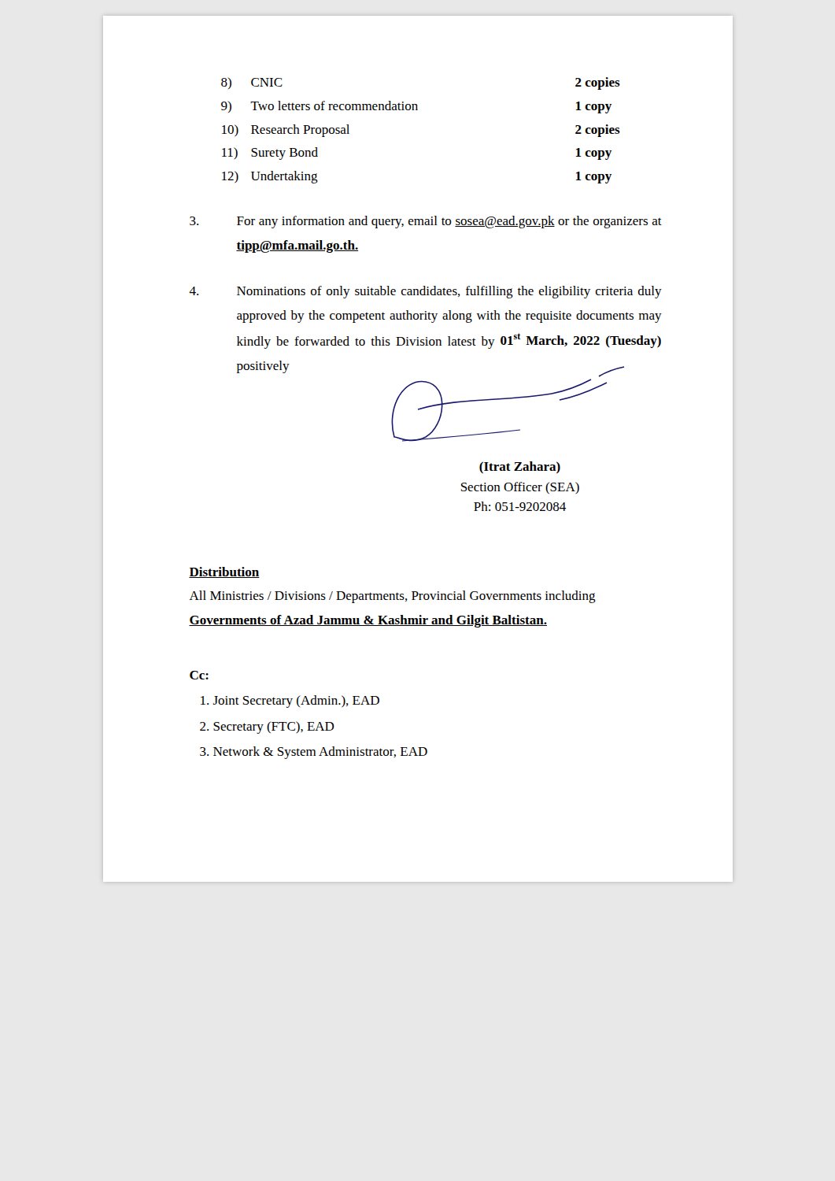8) CNIC 2 copies
9) Two letters of recommendation 1 copy
10) Research Proposal 2 copies
11) Surety Bond 1 copy
12) Undertaking 1 copy
3. For any information and query, email to sosea@ead.gov.pk or the organizers at tipp@mfa.mail.go.th.
4. Nominations of only suitable candidates, fulfilling the eligibility criteria duly approved by the competent authority along with the requisite documents may kindly be forwarded to this Division latest by 01st March, 2022 (Tuesday) positively
(Itrat Zahara)
Section Officer (SEA)
Ph: 051-9202084
Distribution
All Ministries / Divisions / Departments, Provincial Governments including Governments of Azad Jammu & Kashmir and Gilgit Baltistan.
Cc:
Joint Secretary (Admin.), EAD
Secretary (FTC), EAD
Network & System Administrator, EAD